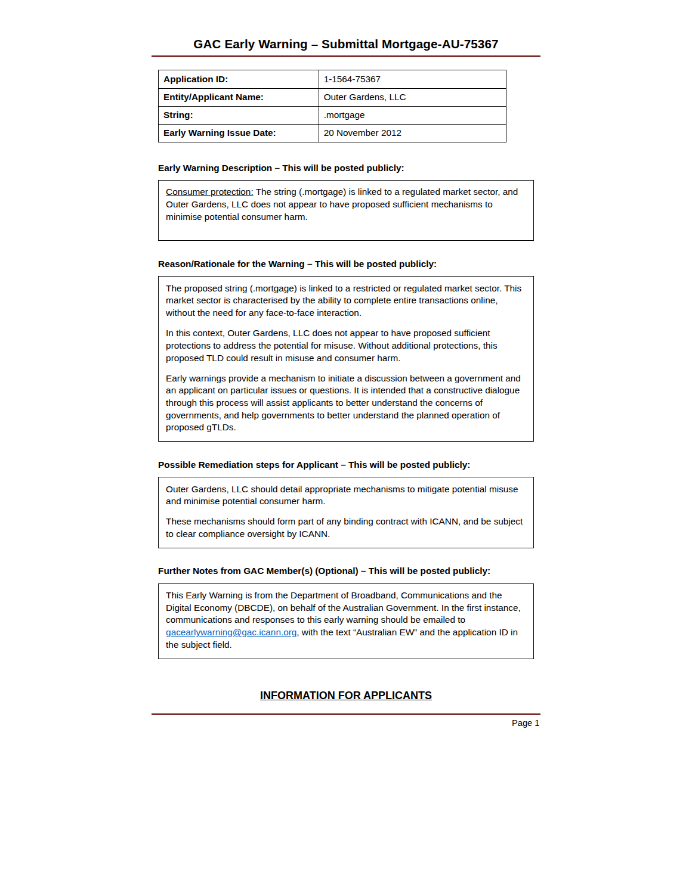GAC Early Warning – Submittal Mortgage-AU-75367
| Application ID: | 1-1564-75367 |
| Entity/Applicant Name: | Outer Gardens, LLC |
| String: | .mortgage |
| Early Warning Issue Date: | 20 November 2012 |
Early Warning Description – This will be posted publicly:
Consumer protection: The string (.mortgage) is linked to a regulated market sector, and Outer Gardens, LLC does not appear to have proposed sufficient mechanisms to minimise potential consumer harm.
Reason/Rationale for the Warning – This will be posted publicly:
The proposed string (.mortgage) is linked to a restricted or regulated market sector. This market sector is characterised by the ability to complete entire transactions online, without the need for any face-to-face interaction.
In this context, Outer Gardens, LLC does not appear to have proposed sufficient protections to address the potential for misuse. Without additional protections, this proposed TLD could result in misuse and consumer harm.
Early warnings provide a mechanism to initiate a discussion between a government and an applicant on particular issues or questions. It is intended that a constructive dialogue through this process will assist applicants to better understand the concerns of governments, and help governments to better understand the planned operation of proposed gTLDs.
Possible Remediation steps for Applicant – This will be posted publicly:
Outer Gardens, LLC should detail appropriate mechanisms to mitigate potential misuse and minimise potential consumer harm.
These mechanisms should form part of any binding contract with ICANN, and be subject to clear compliance oversight by ICANN.
Further Notes from GAC Member(s) (Optional) – This will be posted publicly:
This Early Warning is from the Department of Broadband, Communications and the Digital Economy (DBCDE), on behalf of the Australian Government. In the first instance, communications and responses to this early warning should be emailed to gacearlywarning@gac.icann.org, with the text “Australian EW” and the application ID in the subject field.
INFORMATION FOR APPLICANTS
Page 1